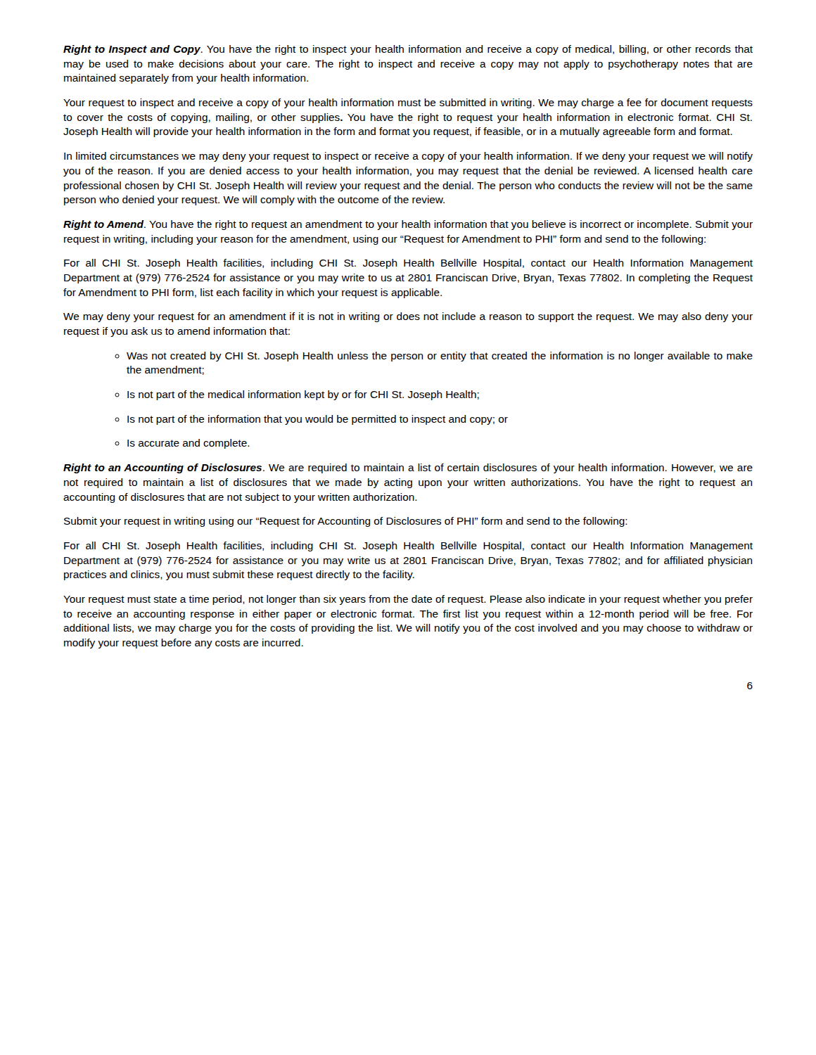Right to Inspect and Copy. You have the right to inspect your health information and receive a copy of medical, billing, or other records that may be used to make decisions about your care. The right to inspect and receive a copy may not apply to psychotherapy notes that are maintained separately from your health information.
Your request to inspect and receive a copy of your health information must be submitted in writing. We may charge a fee for document requests to cover the costs of copying, mailing, or other supplies. You have the right to request your health information in electronic format. CHI St. Joseph Health will provide your health information in the form and format you request, if feasible, or in a mutually agreeable form and format.
In limited circumstances we may deny your request to inspect or receive a copy of your health information. If we deny your request we will notify you of the reason. If you are denied access to your health information, you may request that the denial be reviewed. A licensed health care professional chosen by CHI St. Joseph Health will review your request and the denial. The person who conducts the review will not be the same person who denied your request. We will comply with the outcome of the review.
Right to Amend. You have the right to request an amendment to your health information that you believe is incorrect or incomplete. Submit your request in writing, including your reason for the amendment, using our “Request for Amendment to PHI” form and send to the following:
For all CHI St. Joseph Health facilities, including CHI St. Joseph Health Bellville Hospital, contact our Health Information Management Department at (979) 776-2524 for assistance or you may write to us at 2801 Franciscan Drive, Bryan, Texas 77802. In completing the Request for Amendment to PHI form, list each facility in which your request is applicable.
We may deny your request for an amendment if it is not in writing or does not include a reason to support the request. We may also deny your request if you ask us to amend information that:
Was not created by CHI St. Joseph Health unless the person or entity that created the information is no longer available to make the amendment;
Is not part of the medical information kept by or for CHI St. Joseph Health;
Is not part of the information that you would be permitted to inspect and copy; or
Is accurate and complete.
Right to an Accounting of Disclosures. We are required to maintain a list of certain disclosures of your health information. However, we are not required to maintain a list of disclosures that we made by acting upon your written authorizations. You have the right to request an accounting of disclosures that are not subject to your written authorization.
Submit your request in writing using our “Request for Accounting of Disclosures of PHI” form and send to the following:
For all CHI St. Joseph Health facilities, including CHI St. Joseph Health Bellville Hospital, contact our Health Information Management Department at (979) 776-2524 for assistance or you may write us at 2801 Franciscan Drive, Bryan, Texas 77802; and for affiliated physician practices and clinics, you must submit these request directly to the facility.
Your request must state a time period, not longer than six years from the date of request. Please also indicate in your request whether you prefer to receive an accounting response in either paper or electronic format. The first list you request within a 12-month period will be free. For additional lists, we may charge you for the costs of providing the list. We will notify you of the cost involved and you may choose to withdraw or modify your request before any costs are incurred.
6